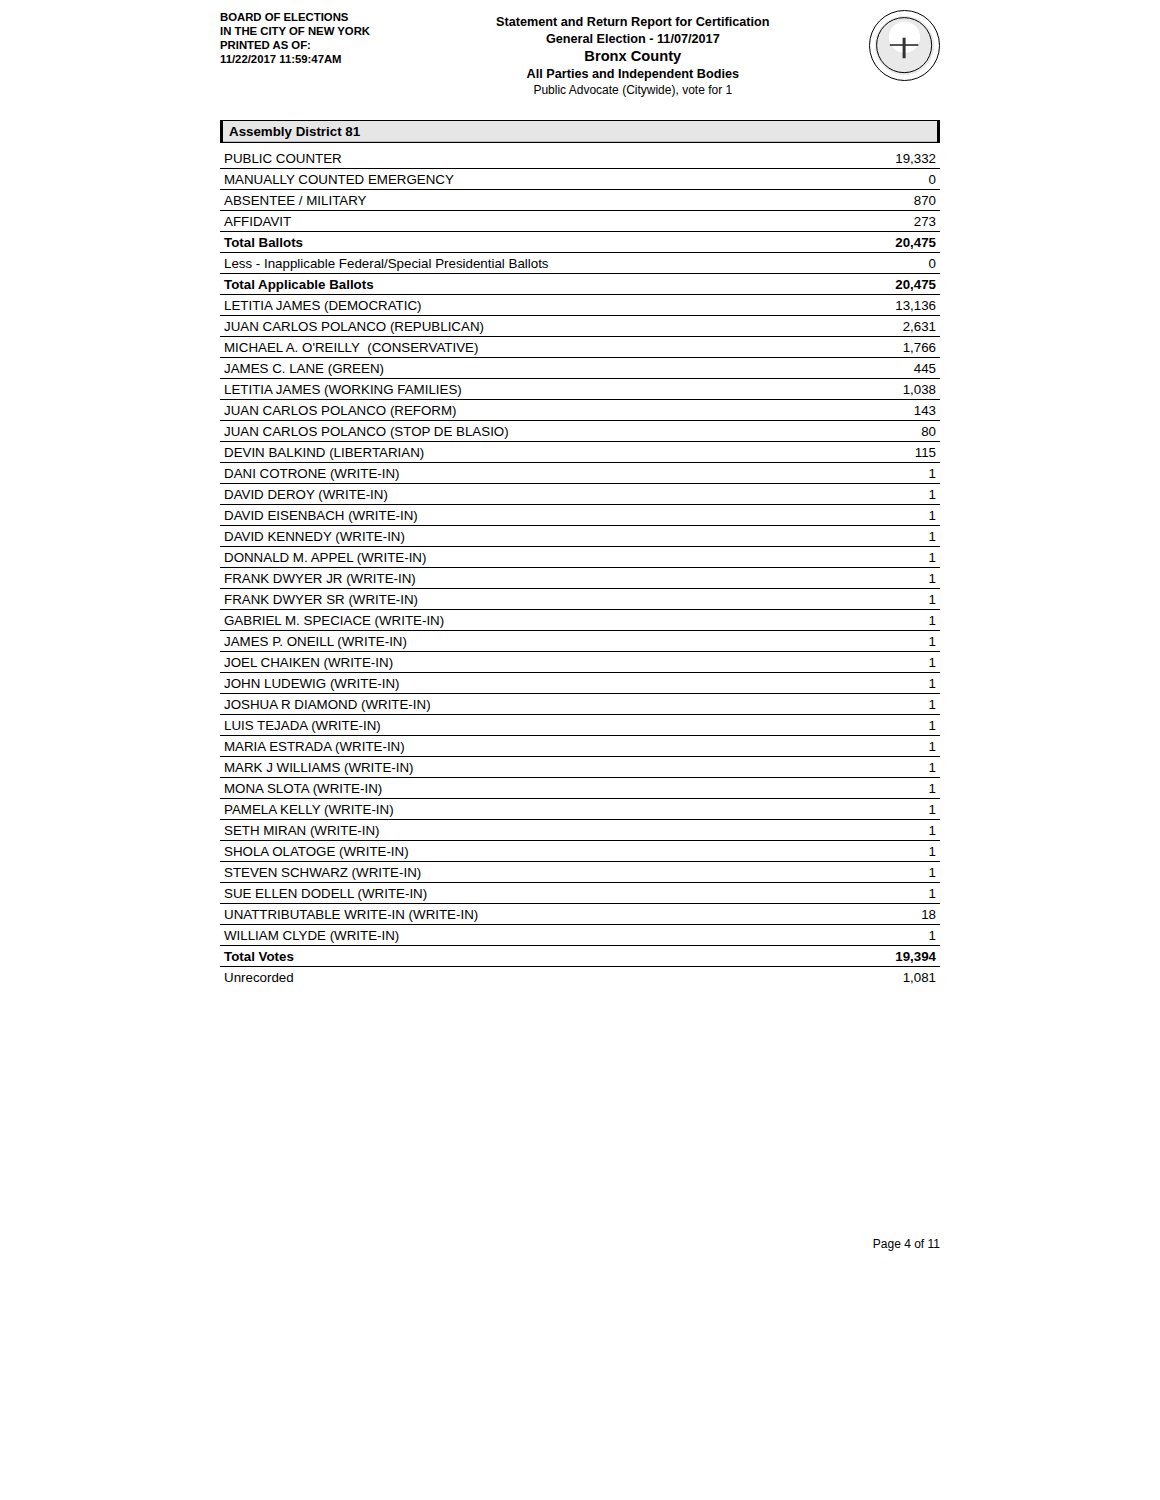BOARD OF ELECTIONS
IN THE CITY OF NEW YORK
PRINTED AS OF:
11/22/2017 11:59:47AM
Statement and Return Report for Certification
General Election - 11/07/2017
Bronx County
All Parties and Independent Bodies
Public Advocate (Citywide), vote for 1
Assembly District 81
| PUBLIC COUNTER | 19,332 |
| MANUALLY COUNTED EMERGENCY | 0 |
| ABSENTEE / MILITARY | 870 |
| AFFIDAVIT | 273 |
| Total Ballots | 20,475 |
| Less - Inapplicable Federal/Special Presidential Ballots | 0 |
| Total Applicable Ballots | 20,475 |
| LETITIA JAMES (DEMOCRATIC) | 13,136 |
| JUAN CARLOS POLANCO (REPUBLICAN) | 2,631 |
| MICHAEL A. O'REILLY (CONSERVATIVE) | 1,766 |
| JAMES C. LANE (GREEN) | 445 |
| LETITIA JAMES (WORKING FAMILIES) | 1,038 |
| JUAN CARLOS POLANCO (REFORM) | 143 |
| JUAN CARLOS POLANCO (STOP DE BLASIO) | 80 |
| DEVIN BALKIND (LIBERTARIAN) | 115 |
| DANI COTRONE (WRITE-IN) | 1 |
| DAVID DEROY (WRITE-IN) | 1 |
| DAVID EISENBACH (WRITE-IN) | 1 |
| DAVID KENNEDY (WRITE-IN) | 1 |
| DONNALD M. APPEL (WRITE-IN) | 1 |
| FRANK DWYER JR (WRITE-IN) | 1 |
| FRANK DWYER SR (WRITE-IN) | 1 |
| GABRIEL M. SPECIACE (WRITE-IN) | 1 |
| JAMES P. ONEILL (WRITE-IN) | 1 |
| JOEL CHAIKEN (WRITE-IN) | 1 |
| JOHN LUDEWIG (WRITE-IN) | 1 |
| JOSHUA R DIAMOND (WRITE-IN) | 1 |
| LUIS TEJADA (WRITE-IN) | 1 |
| MARIA ESTRADA (WRITE-IN) | 1 |
| MARK J WILLIAMS (WRITE-IN) | 1 |
| MONA SLOTA (WRITE-IN) | 1 |
| PAMELA KELLY (WRITE-IN) | 1 |
| SETH MIRAN (WRITE-IN) | 1 |
| SHOLA OLATOGE (WRITE-IN) | 1 |
| STEVEN SCHWARZ (WRITE-IN) | 1 |
| SUE ELLEN DODELL (WRITE-IN) | 1 |
| UNATTRIBUTABLE WRITE-IN (WRITE-IN) | 18 |
| WILLIAM CLYDE (WRITE-IN) | 1 |
| Total Votes | 19,394 |
| Unrecorded | 1,081 |
Page 4 of 11